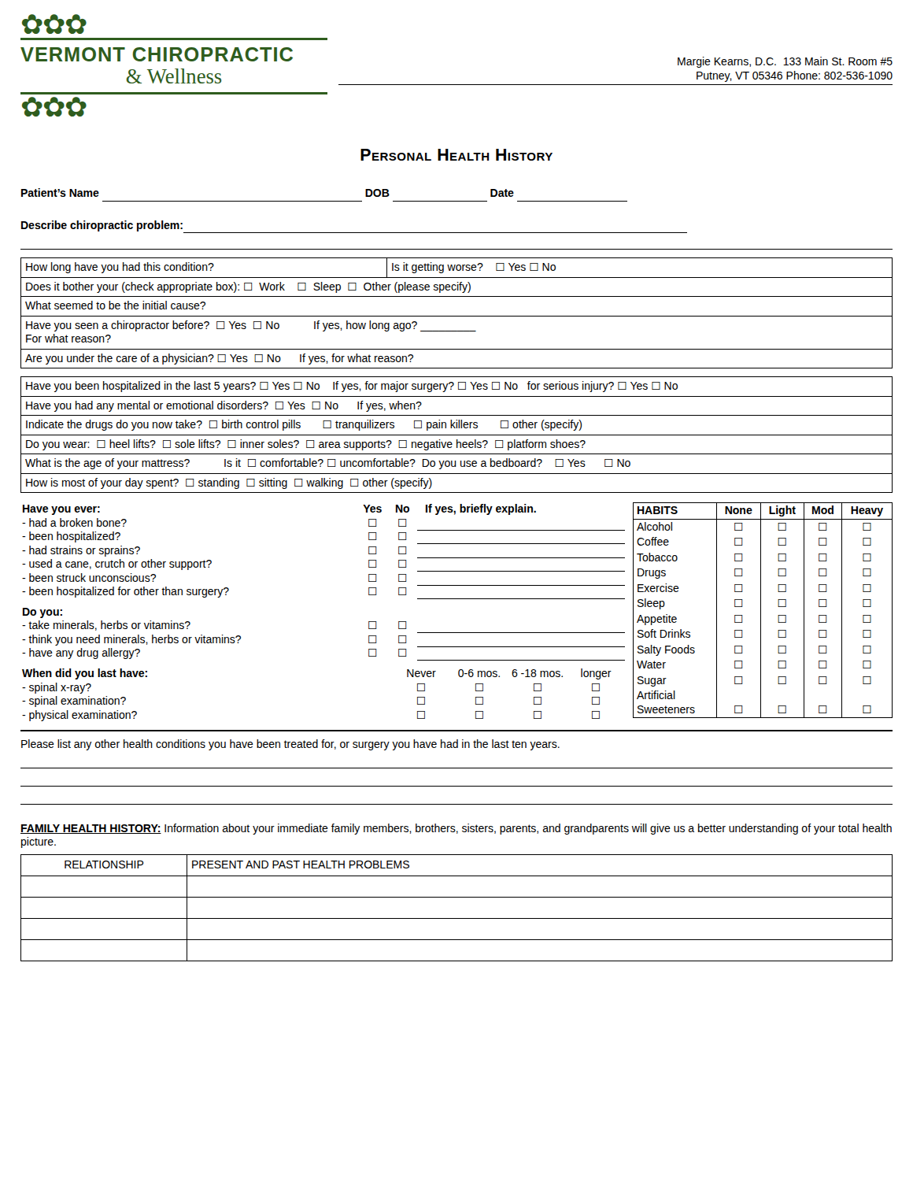✿✿✿
VERMONT CHIROPRACTIC
& Wellness
✿✿✿
Margie Kearns, D.C. 133 Main St. Room #5
Putney, VT 05346 Phone: 802-536-1090
Personal Health History
Patient’s Name DOB Date
Describe chiropractic problem:
| How long have you had this condition? | Is it getting worse? ☐ Yes ☐ No |
| Does it bother your (check appropriate box): ☐ Work ☐ Sleep ☐ Other (please specify) |
| What seemed to be the initial cause? |
| Have you seen a chiropractor before? ☐ Yes ☐ No If yes, how long ago? _________ For what reason? |
| Are you under the care of a physician? ☐ Yes ☐ No If yes, for what reason? |
| Have you been hospitalized in the last 5 years? ☐ Yes ☐ No If yes, for major surgery? ☐ Yes ☐ No for serious injury? ☐ Yes ☐ No |
| Have you had any mental or emotional disorders? ☐ Yes ☐ No If yes, when? |
| Indicate the drugs do you now take? ☐ birth control pills ☐ tranquilizers ☐ pain killers ☐ other (specify) |
| Do you wear: ☐ heel lifts? ☐ sole lifts? ☐ inner soles? ☐ area supports? ☐ negative heels? ☐ platform shoes? |
| What is the age of your mattress? Is it ☐ comfortable? ☐ uncomfortable? Do you use a bedboard? ☐ Yes ☐ No |
| How is most of your day spent? ☐ standing ☐ sitting ☐ walking ☐ other (specify) |
| Have you ever: | Yes | No | If yes, briefly explain. |
| - had a broken bone? | ☐ | ☐ | |
| - been hospitalized? | ☐ | ☐ | |
| - had strains or sprains? | ☐ | ☐ | |
| - used a cane, crutch or other support? | ☐ | ☐ | |
| - been struck unconscious? | ☐ | ☐ | |
| - been hospitalized for other than surgery? | ☐ | ☐ | |
| Do you: | | | |
| - take minerals, herbs or vitamins? | ☐ | ☐ | |
| - think you need minerals, herbs or vitamins? | ☐ | ☐ | |
| - have any drug allergy? | ☐ | ☐ | |
| When did you last have: | Never | 0-6 mos. | 6 -18 mos. | longer |
| - spinal x-ray? | ☐ | ☐ | ☐ | ☐ |
| - spinal examination? | ☐ | ☐ | ☐ | ☐ |
| - physical examination? | ☐ | ☐ | ☐ | ☐ |
| HABITS | None | Light | Mod | Heavy |
| --- | --- | --- | --- | --- |
| Alcohol | ☐ | ☐ | ☐ | ☐ |
| Coffee | ☐ | ☐ | ☐ | ☐ |
| Tobacco | ☐ | ☐ | ☐ | ☐ |
| Drugs | ☐ | ☐ | ☐ | ☐ |
| Exercise | ☐ | ☐ | ☐ | ☐ |
| Sleep | ☐ | ☐ | ☐ | ☐ |
| Appetite | ☐ | ☐ | ☐ | ☐ |
| Soft Drinks | ☐ | ☐ | ☐ | ☐ |
| Salty Foods | ☐ | ☐ | ☐ | ☐ |
| Water | ☐ | ☐ | ☐ | ☐ |
| Sugar | ☐ | ☐ | ☐ | ☐ |
| Artificial Sweeteners | ☐ | ☐ | ☐ | ☐ |
Please list any other health conditions you have been treated for, or surgery you have had in the last ten years.
FAMILY HEALTH HISTORY: Information about your immediate family members, brothers, sisters, parents, and grandparents will give us a better understanding of your total health picture.
| RELATIONSHIP | PRESENT AND PAST HEALTH PROBLEMS |
| --- | --- |